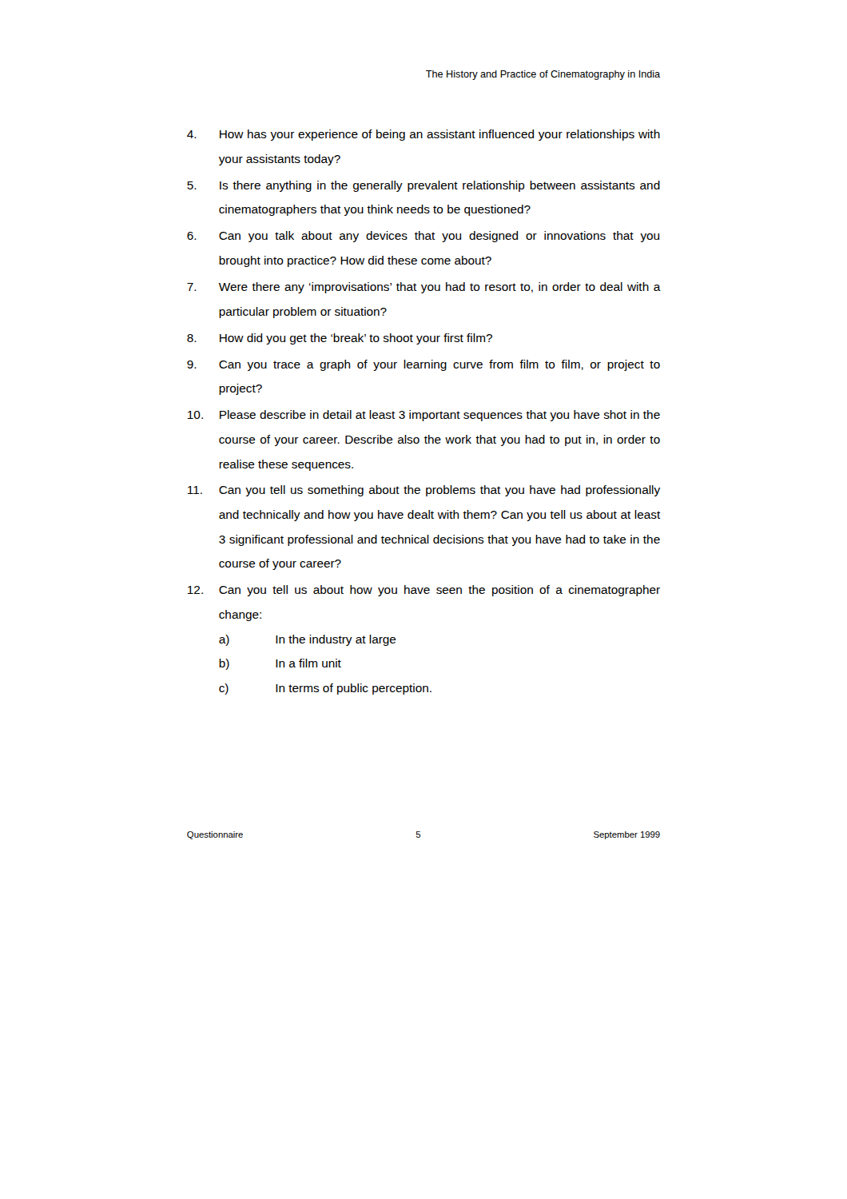The History and Practice of Cinematography in India
4. How has your experience of being an assistant influenced your relationships with your assistants today?
5. Is there anything in the generally prevalent relationship between assistants and cinematographers that you think needs to be questioned?
6. Can you talk about any devices that you designed or innovations that you brought into practice? How did these come about?
7. Were there any ‘improvisations’ that you had to resort to, in order to deal with a particular problem or situation?
8. How did you get the ‘break’ to shoot your first film?
9. Can you trace a graph of your learning curve from film to film, or project to project?
10. Please describe in detail at least 3 important sequences that you have shot in the course of your career. Describe also the work that you had to put in, in order to realise these sequences.
11. Can you tell us something about the problems that you have had professionally and technically and how you have dealt with them? Can you tell us about at least 3 significant professional and technical decisions that you have had to take in the course of your career?
12. Can you tell us about how you have seen the position of a cinematographer change:
a) In the industry at large
b) In a film unit
c) In terms of public perception.
Questionnaire 5 September 1999